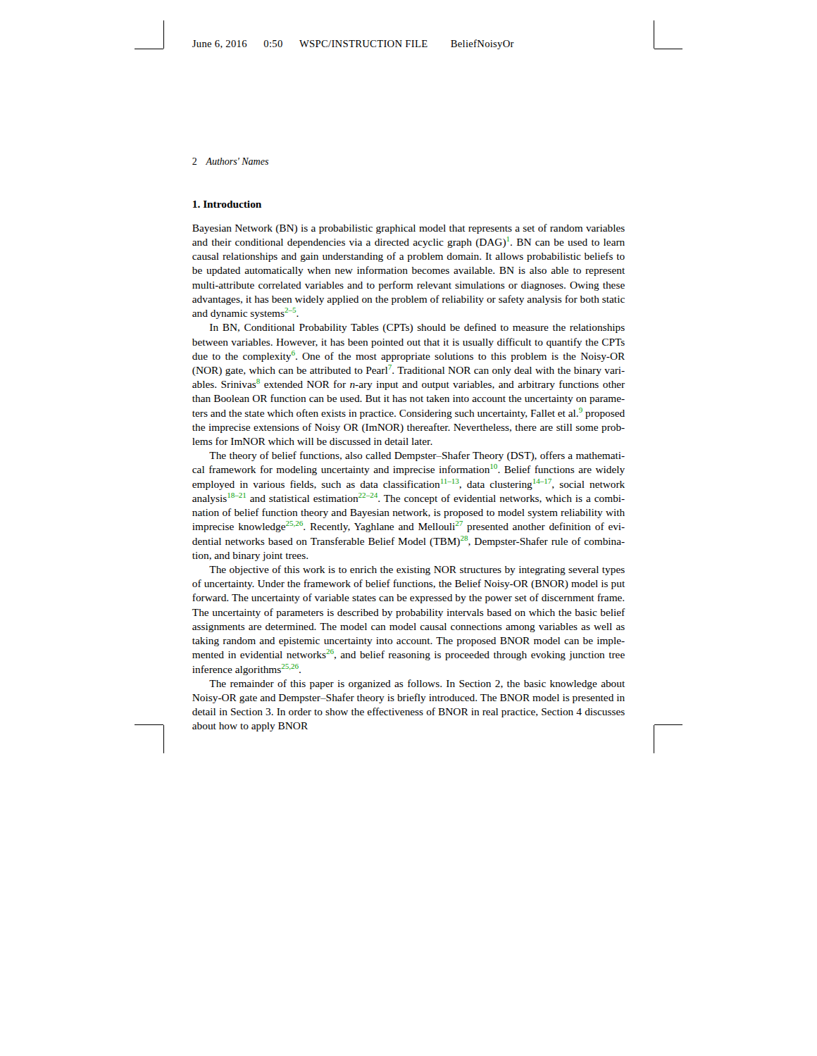June 6, 2016 0:50 WSPC/INSTRUCTION FILE BeliefNoisyOr
2 Authors' Names
1. Introduction
Bayesian Network (BN) is a probabilistic graphical model that represents a set of random variables and their conditional dependencies via a directed acyclic graph (DAG)1. BN can be used to learn causal relationships and gain understanding of a problem domain. It allows probabilistic beliefs to be updated automatically when new information becomes available. BN is also able to represent multi-attribute correlated variables and to perform relevant simulations or diagnoses. Owing these advantages, it has been widely applied on the problem of reliability or safety analysis for both static and dynamic systems2–5.
In BN, Conditional Probability Tables (CPTs) should be defined to measure the relationships between variables. However, it has been pointed out that it is usually difficult to quantify the CPTs due to the complexity6. One of the most appropriate solutions to this problem is the Noisy-OR (NOR) gate, which can be attributed to Pearl7. Traditional NOR can only deal with the binary variables. Srinivas8 extended NOR for n-ary input and output variables, and arbitrary functions other than Boolean OR function can be used. But it has not taken into account the uncertainty on parameters and the state which often exists in practice. Considering such uncertainty, Fallet et al.9 proposed the imprecise extensions of Noisy OR (ImNOR) thereafter. Nevertheless, there are still some problems for ImNOR which will be discussed in detail later.
The theory of belief functions, also called Dempster–Shafer Theory (DST), offers a mathematical framework for modeling uncertainty and imprecise information10. Belief functions are widely employed in various fields, such as data classification11–13, data clustering14–17, social network analysis18–21 and statistical estimation22–24. The concept of evidential networks, which is a combination of belief function theory and Bayesian network, is proposed to model system reliability with imprecise knowledge25,26. Recently, Yaghlane and Mellouli27 presented another definition of evidential networks based on Transferable Belief Model (TBM)28, Dempster-Shafer rule of combination, and binary joint trees.
The objective of this work is to enrich the existing NOR structures by integrating several types of uncertainty. Under the framework of belief functions, the Belief Noisy-OR (BNOR) model is put forward. The uncertainty of variable states can be expressed by the power set of discernment frame. The uncertainty of parameters is described by probability intervals based on which the basic belief assignments are determined. The model can model causal connections among variables as well as taking random and epistemic uncertainty into account. The proposed BNOR model can be implemented in evidential networks26, and belief reasoning is proceeded through evoking junction tree inference algorithms25,26.
The remainder of this paper is organized as follows. In Section 2, the basic knowledge about Noisy-OR gate and Dempster–Shafer theory is briefly introduced. The BNOR model is presented in detail in Section 3. In order to show the effectiveness of BNOR in real practice, Section 4 discusses about how to apply BNOR